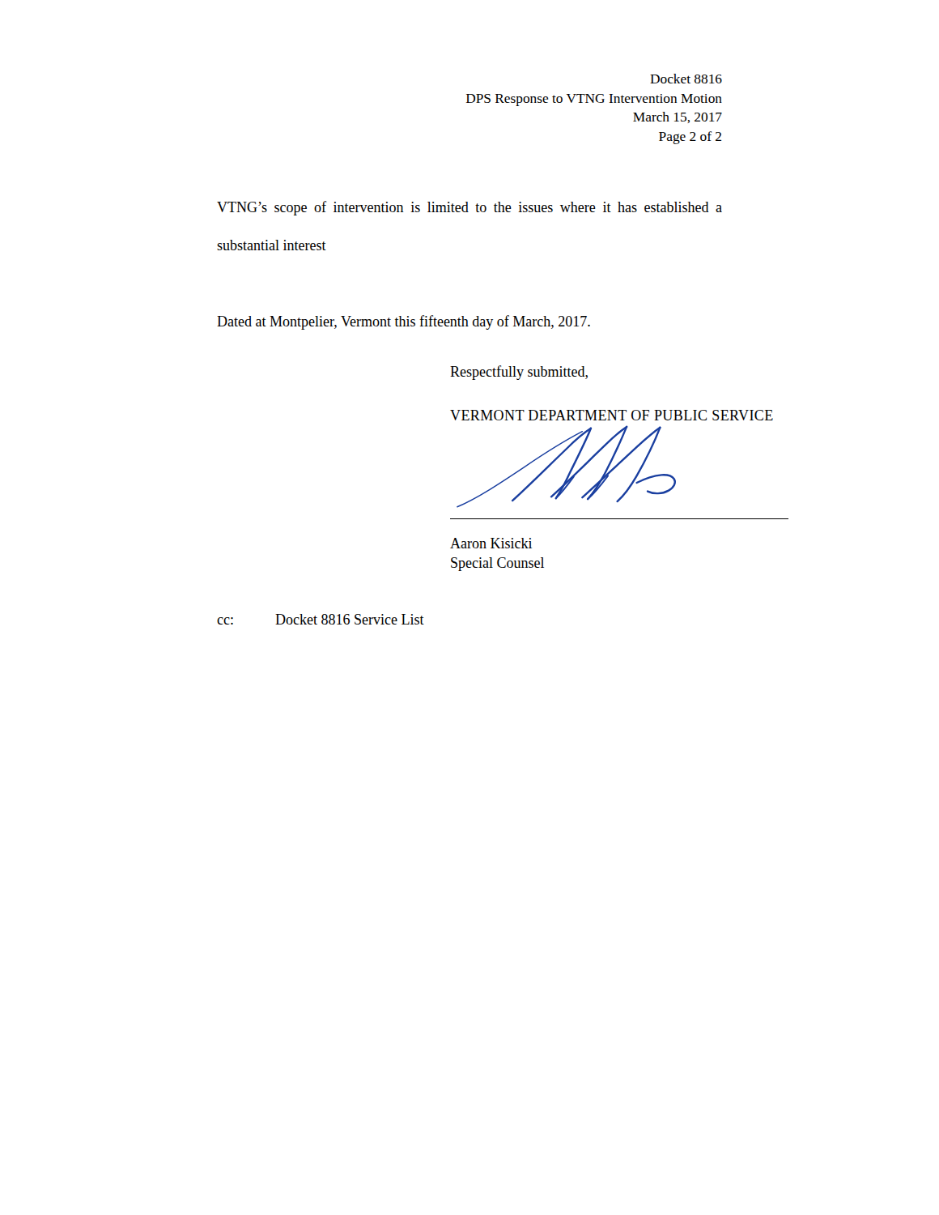Docket 8816
DPS Response to VTNG Intervention Motion
March 15, 2017
Page 2 of 2
VTNG’s scope of intervention is limited to the issues where it has established a substantial interest
Dated at Montpelier, Vermont this fifteenth day of March, 2017.
Respectfully submitted,
VERMONT DEPARTMENT OF PUBLIC SERVICE
Aaron Kisicki
Special Counsel
cc: Docket 8816 Service List